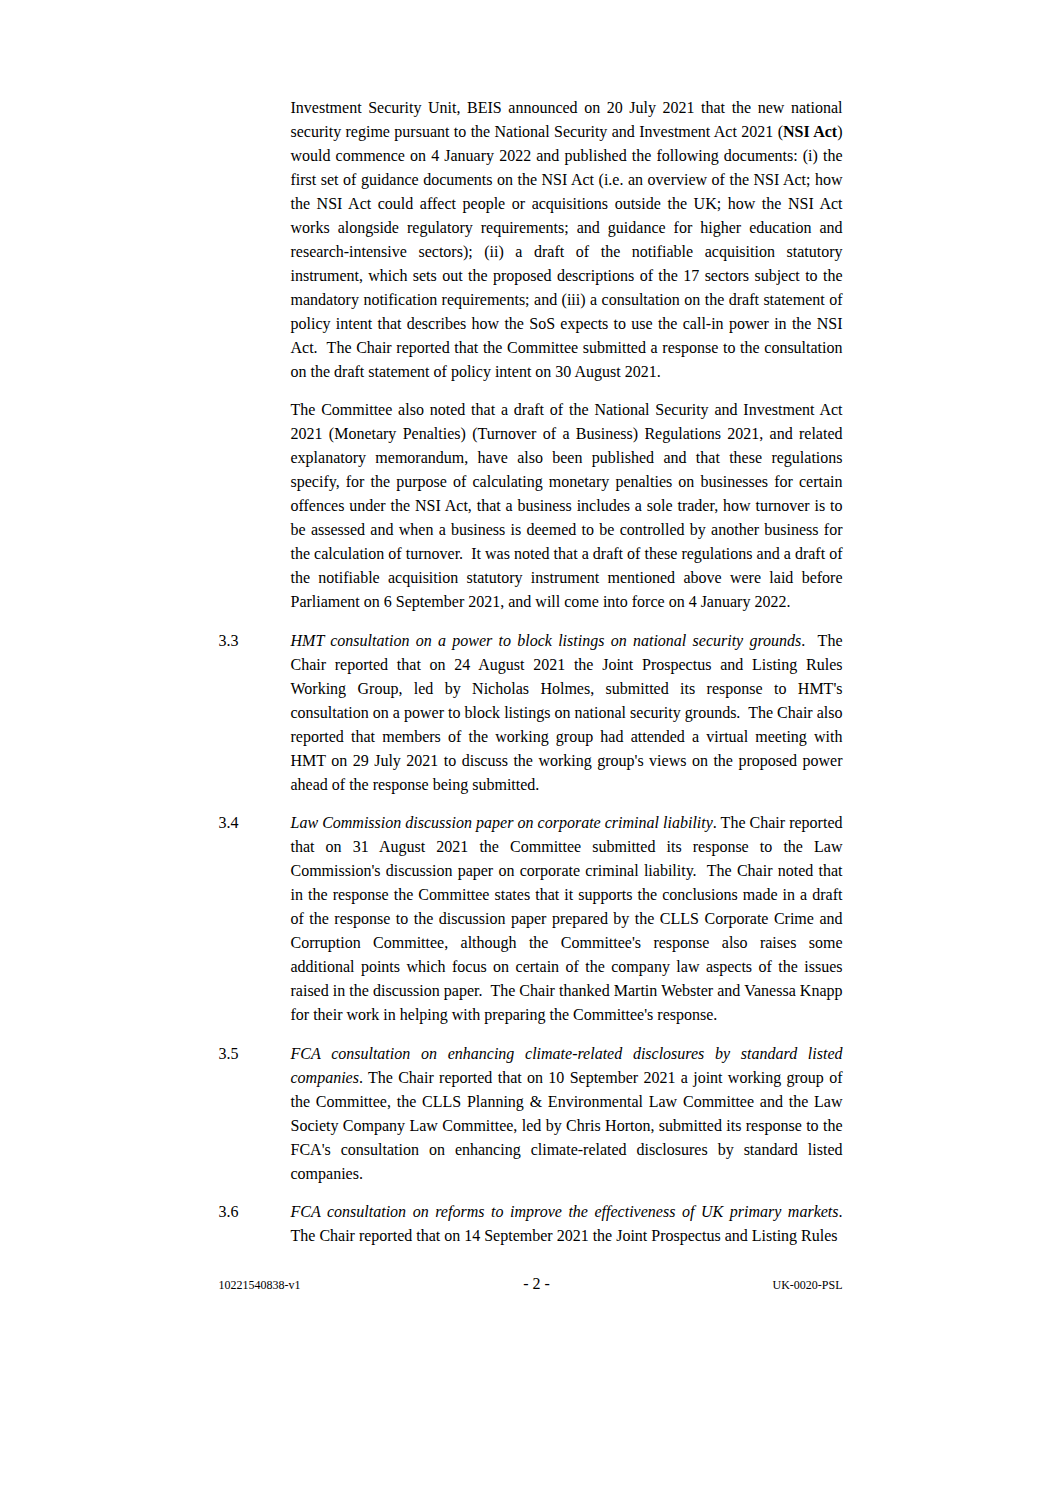Investment Security Unit, BEIS announced on 20 July 2021 that the new national security regime pursuant to the National Security and Investment Act 2021 (NSI Act) would commence on 4 January 2022 and published the following documents: (i) the first set of guidance documents on the NSI Act (i.e. an overview of the NSI Act; how the NSI Act could affect people or acquisitions outside the UK; how the NSI Act works alongside regulatory requirements; and guidance for higher education and research-intensive sectors); (ii) a draft of the notifiable acquisition statutory instrument, which sets out the proposed descriptions of the 17 sectors subject to the mandatory notification requirements; and (iii) a consultation on the draft statement of policy intent that describes how the SoS expects to use the call-in power in the NSI Act. The Chair reported that the Committee submitted a response to the consultation on the draft statement of policy intent on 30 August 2021.
The Committee also noted that a draft of the National Security and Investment Act 2021 (Monetary Penalties) (Turnover of a Business) Regulations 2021, and related explanatory memorandum, have also been published and that these regulations specify, for the purpose of calculating monetary penalties on businesses for certain offences under the NSI Act, that a business includes a sole trader, how turnover is to be assessed and when a business is deemed to be controlled by another business for the calculation of turnover. It was noted that a draft of these regulations and a draft of the notifiable acquisition statutory instrument mentioned above were laid before Parliament on 6 September 2021, and will come into force on 4 January 2022.
3.3
HMT consultation on a power to block listings on national security grounds. The Chair reported that on 24 August 2021 the Joint Prospectus and Listing Rules Working Group, led by Nicholas Holmes, submitted its response to HMT's consultation on a power to block listings on national security grounds. The Chair also reported that members of the working group had attended a virtual meeting with HMT on 29 July 2021 to discuss the working group's views on the proposed power ahead of the response being submitted.
3.4
Law Commission discussion paper on corporate criminal liability. The Chair reported that on 31 August 2021 the Committee submitted its response to the Law Commission's discussion paper on corporate criminal liability. The Chair noted that in the response the Committee states that it supports the conclusions made in a draft of the response to the discussion paper prepared by the CLLS Corporate Crime and Corruption Committee, although the Committee's response also raises some additional points which focus on certain of the company law aspects of the issues raised in the discussion paper. The Chair thanked Martin Webster and Vanessa Knapp for their work in helping with preparing the Committee's response.
3.5
FCA consultation on enhancing climate-related disclosures by standard listed companies. The Chair reported that on 10 September 2021 a joint working group of the Committee, the CLLS Planning & Environmental Law Committee and the Law Society Company Law Committee, led by Chris Horton, submitted its response to the FCA's consultation on enhancing climate-related disclosures by standard listed companies.
3.6
FCA consultation on reforms to improve the effectiveness of UK primary markets. The Chair reported that on 14 September 2021 the Joint Prospectus and Listing Rules
10221540838-v1 - 2 - UK-0020-PSL